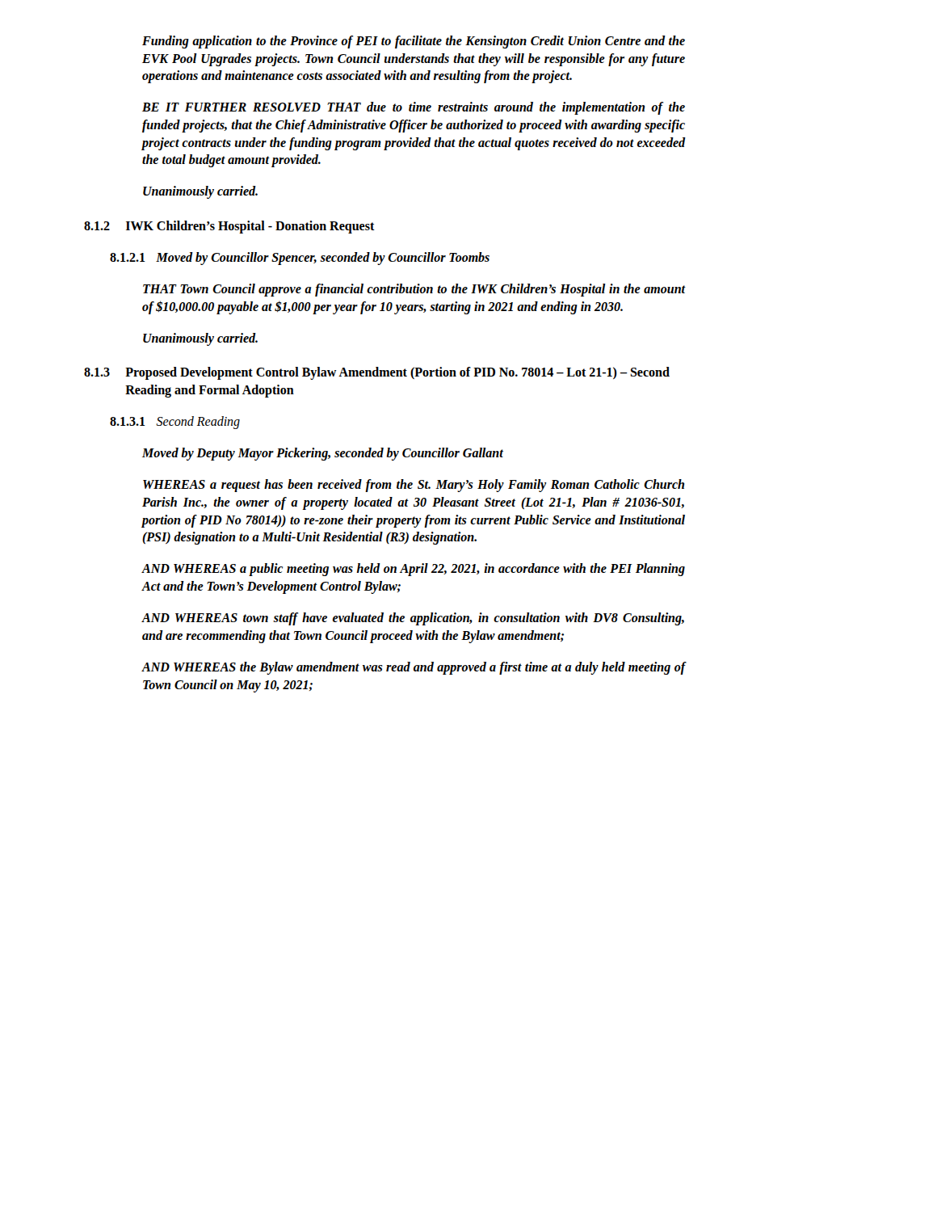Funding application to the Province of PEI to facilitate the Kensington Credit Union Centre and the EVK Pool Upgrades projects. Town Council understands that they will be responsible for any future operations and maintenance costs associated with and resulting from the project.
BE IT FURTHER RESOLVED THAT due to time restraints around the implementation of the funded projects, that the Chief Administrative Officer be authorized to proceed with awarding specific project contracts under the funding program provided that the actual quotes received do not exceeded the total budget amount provided.
Unanimously carried.
8.1.2
IWK Children’s Hospital - Donation Request
8.1.2.1
Moved by Councillor Spencer, seconded by Councillor Toombs
THAT Town Council approve a financial contribution to the IWK Children’s Hospital in the amount of $10,000.00 payable at $1,000 per year for 10 years, starting in 2021 and ending in 2030.
Unanimously carried.
8.1.3
Proposed Development Control Bylaw Amendment (Portion of PID No. 78014 – Lot 21-1) – Second Reading and Formal Adoption
8.1.3.1
Second Reading
Moved by Deputy Mayor Pickering, seconded by Councillor Gallant
WHEREAS a request has been received from the St. Mary’s Holy Family Roman Catholic Church Parish Inc., the owner of a property located at 30 Pleasant Street (Lot 21-1, Plan # 21036-S01, portion of PID No 78014)) to re-zone their property from its current Public Service and Institutional (PSI) designation to a Multi-Unit Residential (R3) designation.
AND WHEREAS a public meeting was held on April 22, 2021, in accordance with the PEI Planning Act and the Town’s Development Control Bylaw;
AND WHEREAS town staff have evaluated the application, in consultation with DV8 Consulting, and are recommending that Town Council proceed with the Bylaw amendment;
AND WHEREAS the Bylaw amendment was read and approved a first time at a duly held meeting of Town Council on May 10, 2021;